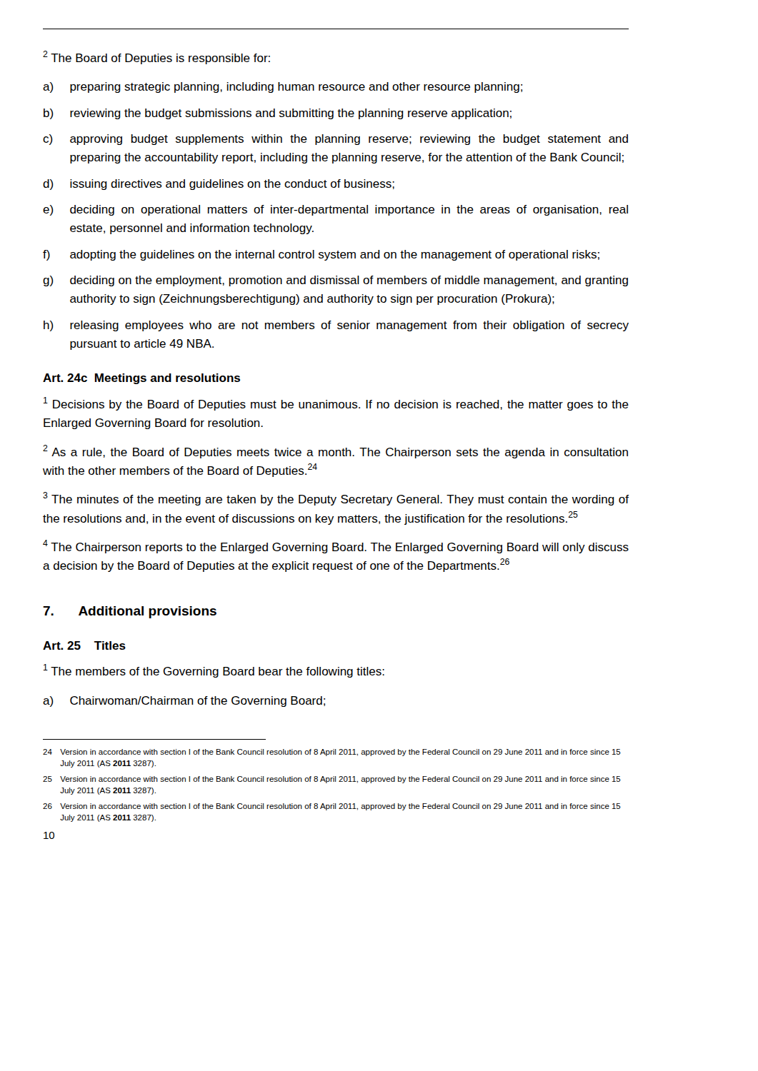2 The Board of Deputies is responsible for:
a) preparing strategic planning, including human resource and other resource planning;
b) reviewing the budget submissions and submitting the planning reserve application;
c) approving budget supplements within the planning reserve; reviewing the budget statement and preparing the accountability report, including the planning reserve, for the attention of the Bank Council;
d) issuing directives and guidelines on the conduct of business;
e) deciding on operational matters of inter-departmental importance in the areas of organisation, real estate, personnel and information technology.
f) adopting the guidelines on the internal control system and on the management of operational risks;
g) deciding on the employment, promotion and dismissal of members of middle management, and granting authority to sign (Zeichnungsberechtigung) and authority to sign per procuration (Prokura);
h) releasing employees who are not members of senior management from their obligation of secrecy pursuant to article 49 NBA.
Art. 24c Meetings and resolutions
1 Decisions by the Board of Deputies must be unanimous. If no decision is reached, the matter goes to the Enlarged Governing Board for resolution.
2 As a rule, the Board of Deputies meets twice a month. The Chairperson sets the agenda in consultation with the other members of the Board of Deputies.24
3 The minutes of the meeting are taken by the Deputy Secretary General. They must contain the wording of the resolutions and, in the event of discussions on key matters, the justification for the resolutions.25
4 The Chairperson reports to the Enlarged Governing Board. The Enlarged Governing Board will only discuss a decision by the Board of Deputies at the explicit request of one of the Departments.26
7. Additional provisions
Art. 25 Titles
1 The members of the Governing Board bear the following titles:
a) Chairwoman/Chairman of the Governing Board;
24 Version in accordance with section I of the Bank Council resolution of 8 April 2011, approved by the Federal Council on 29 June 2011 and in force since 15 July 2011 (AS 2011 3287).
25 Version in accordance with section I of the Bank Council resolution of 8 April 2011, approved by the Federal Council on 29 June 2011 and in force since 15 July 2011 (AS 2011 3287).
26 Version in accordance with section I of the Bank Council resolution of 8 April 2011, approved by the Federal Council on 29 June 2011 and in force since 15 July 2011 (AS 2011 3287).
10